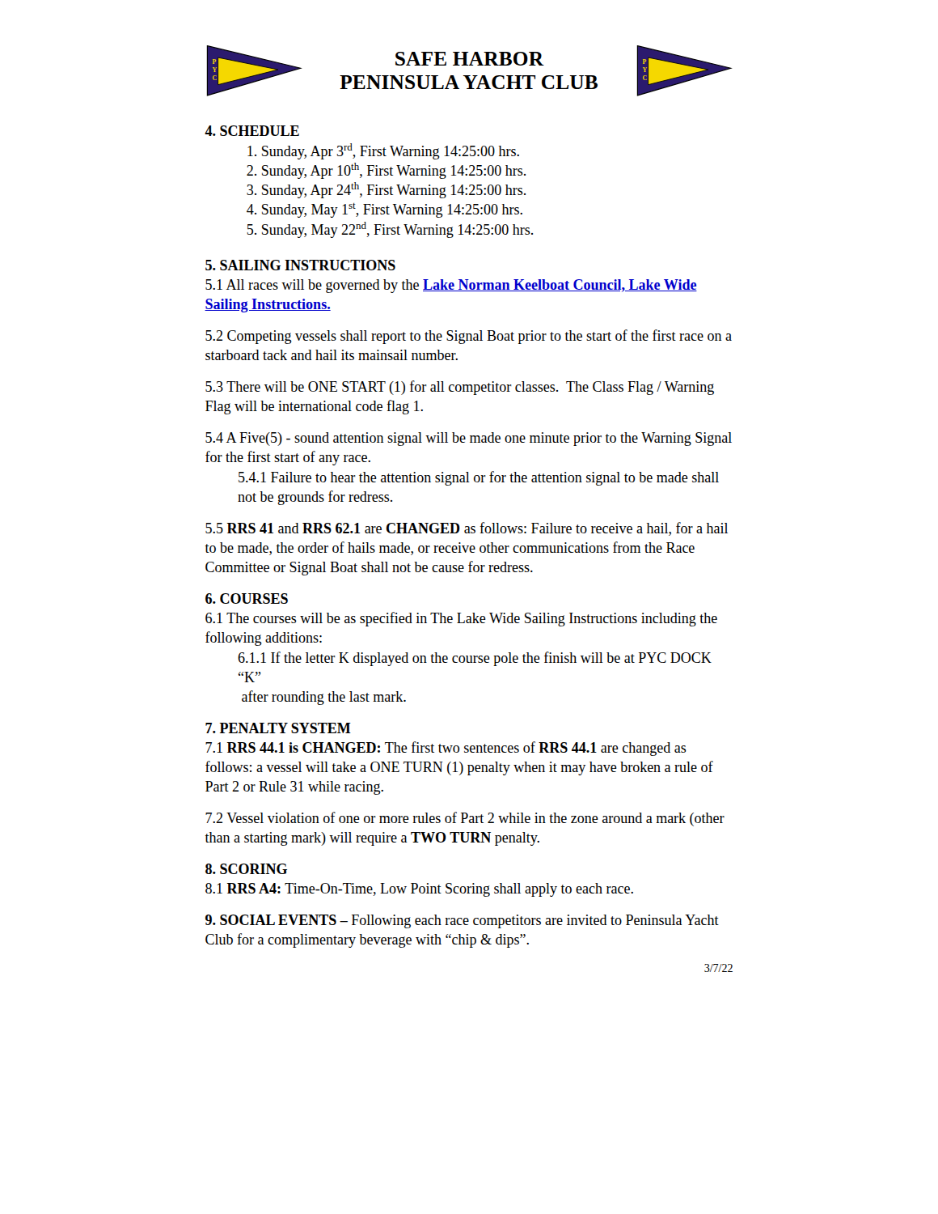P Y C
SAFE HARBOR PENINSULA YACHT CLUB
P Y C
4. SCHEDULE
Sunday, Apr 3rd, First Warning 14:25:00 hrs.
Sunday, Apr 10th, First Warning 14:25:00 hrs.
Sunday, Apr 24th, First Warning 14:25:00 hrs.
Sunday, May 1st, First Warning 14:25:00 hrs.
Sunday, May 22nd, First Warning 14:25:00 hrs.
5. SAILING INSTRUCTIONS
5.1 All races will be governed by the Lake Norman Keelboat Council, Lake Wide Sailing Instructions.
5.2 Competing vessels shall report to the Signal Boat prior to the start of the first race on a starboard tack and hail its mainsail number.
5.3 There will be ONE START (1) for all competitor classes. The Class Flag / Warning Flag will be international code flag 1.
5.4 A Five(5) - sound attention signal will be made one minute prior to the Warning Signal for the first start of any race.
5.4.1 Failure to hear the attention signal or for the attention signal to be made shall not be grounds for redress.
5.5 RRS 41 and RRS 62.1 are CHANGED as follows: Failure to receive a hail, for a hail to be made, the order of hails made, or receive other communications from the Race Committee or Signal Boat shall not be cause for redress.
6. COURSES
6.1 The courses will be as specified in The Lake Wide Sailing Instructions including the following additions:
6.1.1 If the letter K displayed on the course pole the finish will be at PYC DOCK “K”
after rounding the last mark.
7. PENALTY SYSTEM
7.1 RRS 44.1 is CHANGED: The first two sentences of RRS 44.1 are changed as follows: a vessel will take a ONE TURN (1) penalty when it may have broken a rule of Part 2 or Rule 31 while racing.
7.2 Vessel violation of one or more rules of Part 2 while in the zone around a mark (other than a starting mark) will require a TWO TURN penalty.
8. SCORING
8.1 RRS A4: Time-On-Time, Low Point Scoring shall apply to each race.
9. SOCIAL EVENTS – Following each race competitors are invited to Peninsula Yacht Club for a complimentary beverage with “chip & dips”.
3/7/22